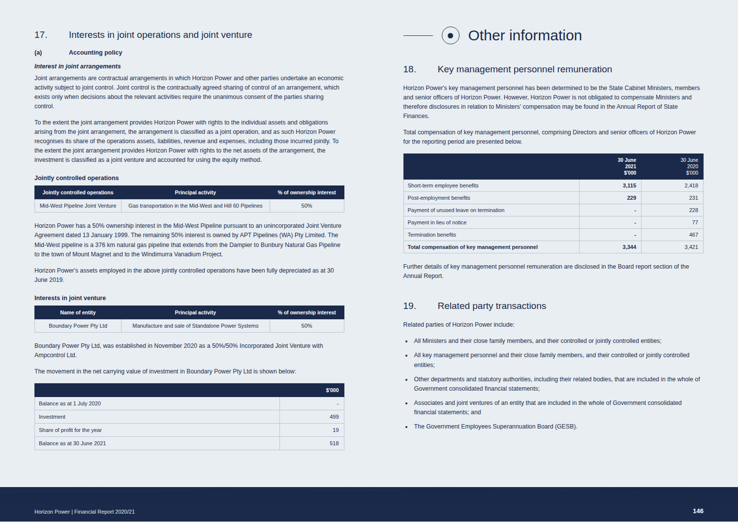17. Interests in joint operations and joint venture
(a) Accounting policy
Interest in joint arrangements
Joint arrangements are contractual arrangements in which Horizon Power and other parties undertake an economic activity subject to joint control. Joint control is the contractually agreed sharing of control of an arrangement, which exists only when decisions about the relevant activities require the unanimous consent of the parties sharing control.
To the extent the joint arrangement provides Horizon Power with rights to the individual assets and obligations arising from the joint arrangement, the arrangement is classified as a joint operation, and as such Horizon Power recognises its share of the operations assets, liabilities, revenue and expenses, including those incurred jointly. To the extent the joint arrangement provides Horizon Power with rights to the net assets of the arrangement, the investment is classified as a joint venture and accounted for using the equity method.
Jointly controlled operations
| Jointly controlled operations | Principal activity | % of ownership interest |
| --- | --- | --- |
| Mid-West Pipeline Joint Venture | Gas transportation in the Mid-West and Hill 60 Pipelines | 50% |
Horizon Power has a 50% ownership interest in the Mid-West Pipeline pursuant to an unincorporated Joint Venture Agreement dated 13 January 1999. The remaining 50% interest is owned by APT Pipelines (WA) Pty Limited. The Mid-West pipeline is a 376 km natural gas pipeline that extends from the Dampier to Bunbury Natural Gas Pipeline to the town of Mount Magnet and to the Windimurra Vanadium Project.
Horizon Power's assets employed in the above jointly controlled operations have been fully depreciated as at 30 June 2019.
Interests in joint venture
| Name of entity | Principal activity | % of ownership interest |
| --- | --- | --- |
| Boundary Power Pty Ltd | Manufacture and sale of Standalone Power Systems | 50% |
Boundary Power Pty Ltd, was established in November 2020 as a 50%/50% Incorporated Joint Venture with Ampcontrol Ltd.
The movement in the net carrying value of investment in Boundary Power Pty Ltd is shown below:
| | $'000 |
| --- | --- |
| Balance as at 1 July 2020 | - |
| Investment | 499 |
| Share of profit for the year | 19 |
| Balance as at 30 June 2021 | 518 |
Other information
18. Key management personnel remuneration
Horizon Power's key management personnel has been determined to be the State Cabinet Ministers, members and senior officers of Horizon Power. However, Horizon Power is not obligated to compensate Ministers and therefore disclosures in relation to Ministers' compensation may be found in the Annual Report of State Finances.
Total compensation of key management personnel, comprising Directors and senior officers of Horizon Power for the reporting period are presented below.
| | 30 June 2021 $'000 | 30 June 2020 $'000 |
| --- | --- | --- |
| Short-term employee benefits | 3,115 | 2,418 |
| Post-employment benefits | 229 | 231 |
| Payment of unused leave on termination | - | 228 |
| Payment in lieu of notice | - | 77 |
| Termination benefits | - | 467 |
| Total compensation of key management personnel | 3,344 | 3,421 |
Further details of key management personnel remuneration are disclosed in the Board report section of the Annual Report.
19. Related party transactions
Related parties of Horizon Power include:
All Ministers and their close family members, and their controlled or jointly controlled entities;
All key management personnel and their close family members, and their controlled or jointly controlled entities;
Other departments and statutory authorities, including their related bodies, that are included in the whole of Government consolidated financial statements;
Associates and joint ventures of an entity that are included in the whole of Government consolidated financial statements; and
The Government Employees Superannuation Board (GESB).
Horizon Power | Financial Report 2020/21
146